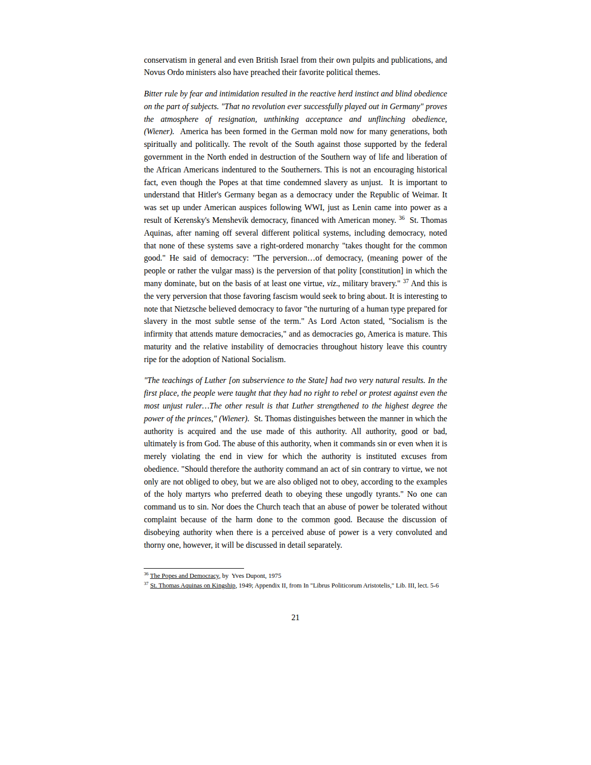conservatism in general and even British Israel from their own pulpits and publications, and Novus Ordo ministers also have preached their favorite political themes.
Bitter rule by fear and intimidation resulted in the reactive herd instinct and blind obedience on the part of subjects. "That no revolution ever successfully played out in Germany" proves the atmosphere of resignation, unthinking acceptance and unflinching obedience, (Wiener). America has been formed in the German mold now for many generations, both spiritually and politically. The revolt of the South against those supported by the federal government in the North ended in destruction of the Southern way of life and liberation of the African Americans indentured to the Southerners. This is not an encouraging historical fact, even though the Popes at that time condemned slavery as unjust. It is important to understand that Hitler's Germany began as a democracy under the Republic of Weimar. It was set up under American auspices following WWI, just as Lenin came into power as a result of Kerensky's Menshevik democracy, financed with American money. 36 St. Thomas Aquinas, after naming off several different political systems, including democracy, noted that none of these systems save a right-ordered monarchy "takes thought for the common good." He said of democracy: "The perversion…of democracy, (meaning power of the people or rather the vulgar mass) is the perversion of that polity [constitution] in which the many dominate, but on the basis of at least one virtue, viz., military bravery." 37 And this is the very perversion that those favoring fascism would seek to bring about. It is interesting to note that Nietzsche believed democracy to favor "the nurturing of a human type prepared for slavery in the most subtle sense of the term." As Lord Acton stated, "Socialism is the infirmity that attends mature democracies," and as democracies go, America is mature. This maturity and the relative instability of democracies throughout history leave this country ripe for the adoption of National Socialism.
"The teachings of Luther [on subservience to the State] had two very natural results. In the first place, the people were taught that they had no right to rebel or protest against even the most unjust ruler…The other result is that Luther strengthened to the highest degree the power of the princes," (Wiener). St. Thomas distinguishes between the manner in which the authority is acquired and the use made of this authority. All authority, good or bad, ultimately is from God. The abuse of this authority, when it commands sin or even when it is merely violating the end in view for which the authority is instituted excuses from obedience. "Should therefore the authority command an act of sin contrary to virtue, we not only are not obliged to obey, but we are also obliged not to obey, according to the examples of the holy martyrs who preferred death to obeying these ungodly tyrants." No one can command us to sin. Nor does the Church teach that an abuse of power be tolerated without complaint because of the harm done to the common good. Because the discussion of disobeying authority when there is a perceived abuse of power is a very convoluted and thorny one, however, it will be discussed in detail separately.
36 The Popes and Democracy, by Yves Dupont, 1975
37 St. Thomas Aquinas on Kingship, 1949; Appendix II, from In "Librus Politicorum Aristotelis," Lib. III, lect. 5-6
21